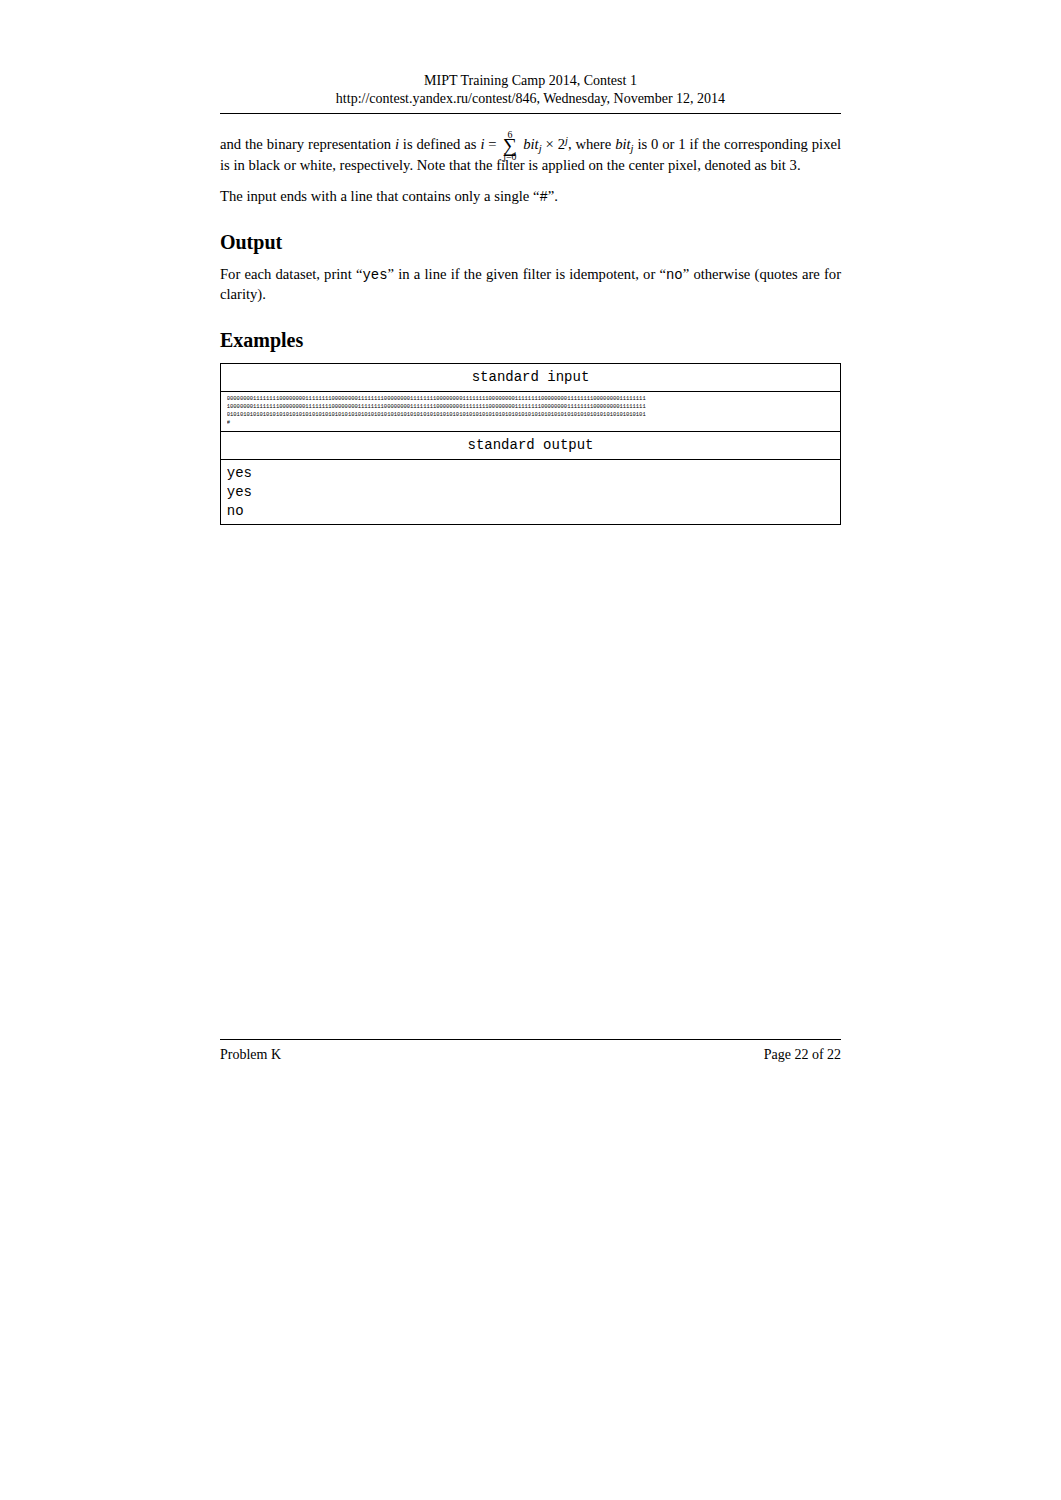MIPT Training Camp 2014, Contest 1
http://contest.yandex.ru/contest/846, Wednesday, November 12, 2014
and the binary representation i is defined as i = ∑6 j=0 bitj × 2j, where bitj is 0 or 1 if the corresponding pixel is in black or white, respectively. Note that the filter is applied on the center pixel, denoted as bit 3.
The input ends with a line that contains only a single “#”.
Output
For each dataset, print “yes” in a line if the given filter is idempotent, or “no” otherwise (quotes are for clarity).
Examples
| standard input |
| --- |
| 00000000111111110000000011111111000000001111111100000000111111110000000011111111000000001111111100000000111111110000000011111111 10000000111111110000000011111111000000001111111100000000111111110000000011111111000000001111111100000000111111110000000011111111 01010101010101010101010101010101010101010101010101010101010101010101010101010101010101010101010101010101010101010101010101010101 # |
| standard output |
| yes yes no |
Problem K
Page 22 of 22